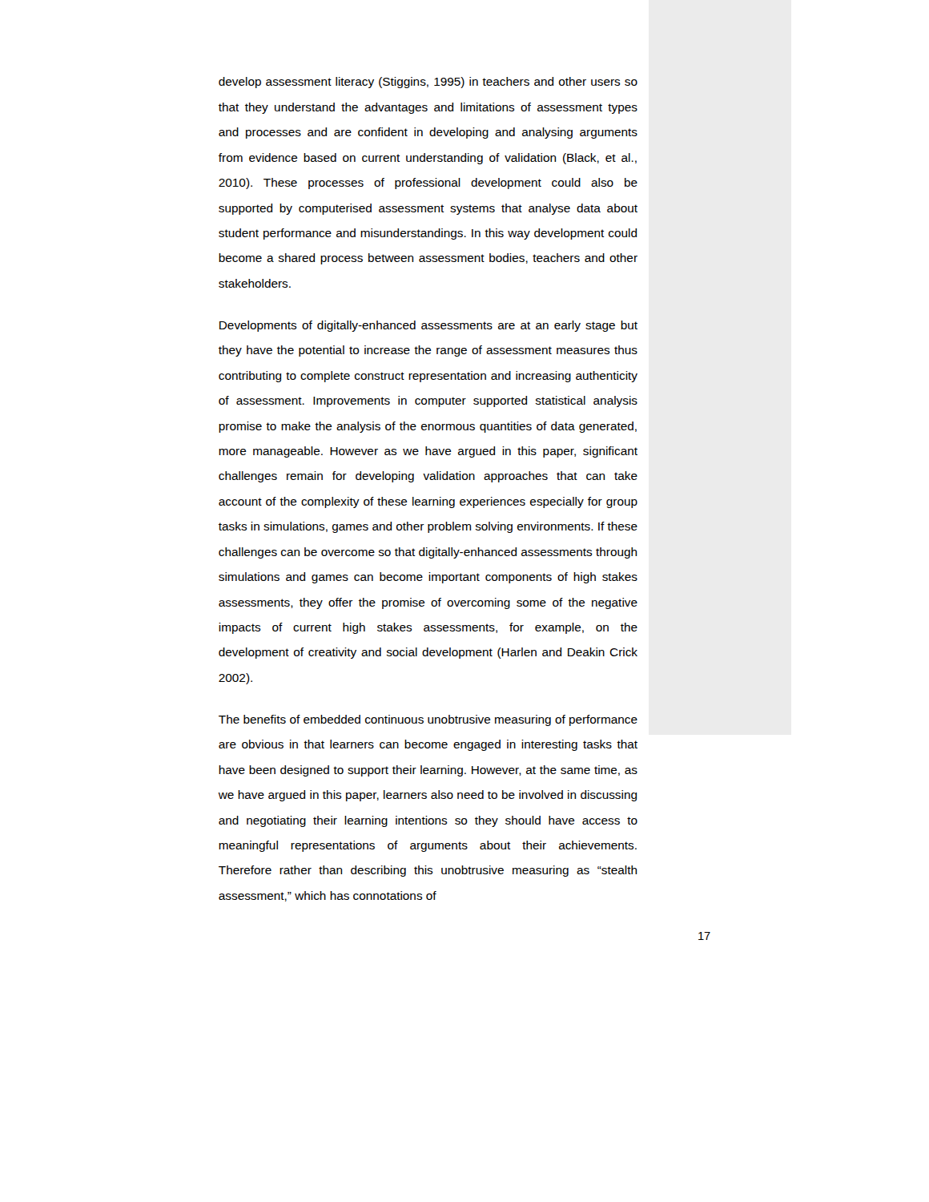develop assessment literacy (Stiggins, 1995) in teachers and other users so that they understand the advantages and limitations of assessment types and processes and are confident in developing and analysing arguments from evidence based on current understanding of validation (Black, et al., 2010). These processes of professional development could also be supported by computerised assessment systems that analyse data about student performance and misunderstandings. In this way development could become a shared process between assessment bodies, teachers and other stakeholders.
Developments of digitally-enhanced assessments are at an early stage but they have the potential to increase the range of assessment measures thus contributing to complete construct representation and increasing authenticity of assessment. Improvements in computer supported statistical analysis promise to make the analysis of the enormous quantities of data generated, more manageable. However as we have argued in this paper, significant challenges remain for developing validation approaches that can take account of the complexity of these learning experiences especially for group tasks in simulations, games and other problem solving environments. If these challenges can be overcome so that digitally-enhanced assessments through simulations and games can become important components of high stakes assessments, they offer the promise of overcoming some of the negative impacts of current high stakes assessments, for example, on the development of creativity and social development (Harlen and Deakin Crick 2002).
The benefits of embedded continuous unobtrusive measuring of performance are obvious in that learners can become engaged in interesting tasks that have been designed to support their learning. However, at the same time, as we have argued in this paper, learners also need to be involved in discussing and negotiating their learning intentions so they should have access to meaningful representations of arguments about their achievements. Therefore rather than describing this unobtrusive measuring as “stealth assessment,” which has connotations of
17